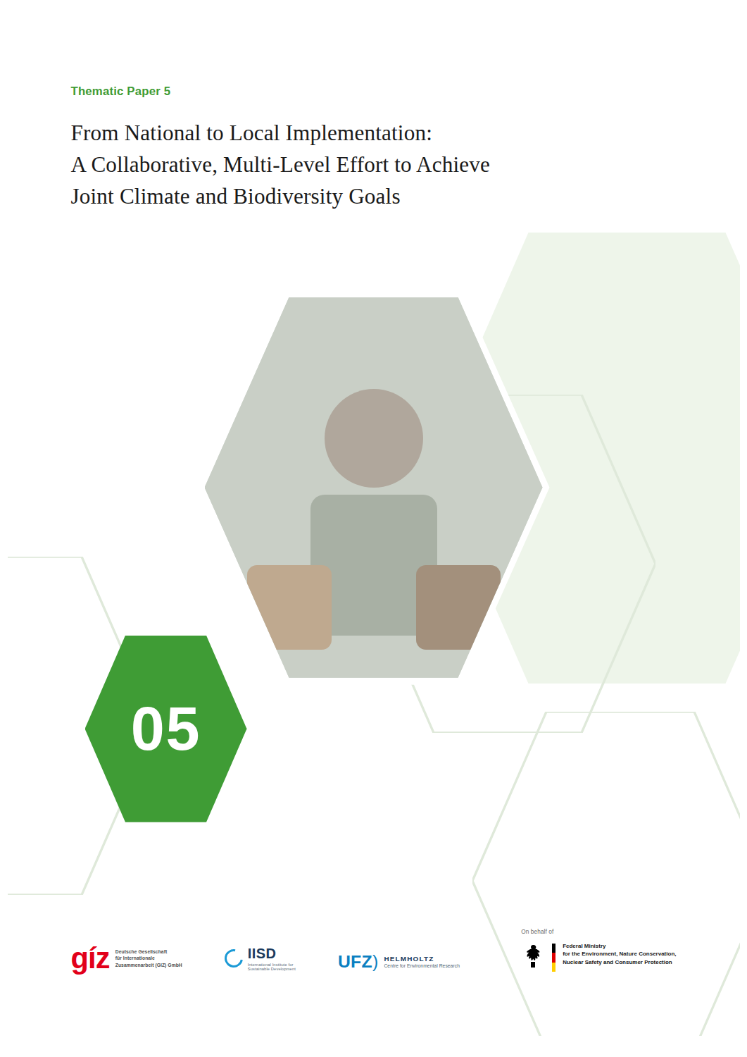Thematic Paper 5
From National to Local Implementation:
A Collaborative, Multi-Level Effort to Achieve
Joint Climate and Biodiversity Goals
05
gíz
Deutsche Gesellschaft
für Internationale
Zusammenarbeit (GIZ) GmbH
IISD International Institute for
Sustainable Development
UFZ)
HELMHOLTZ
Centre for Environmental Research
On behalf of
Federal Ministry
for the Environment, Nature Conservation,
Nuclear Safety and Consumer Protection